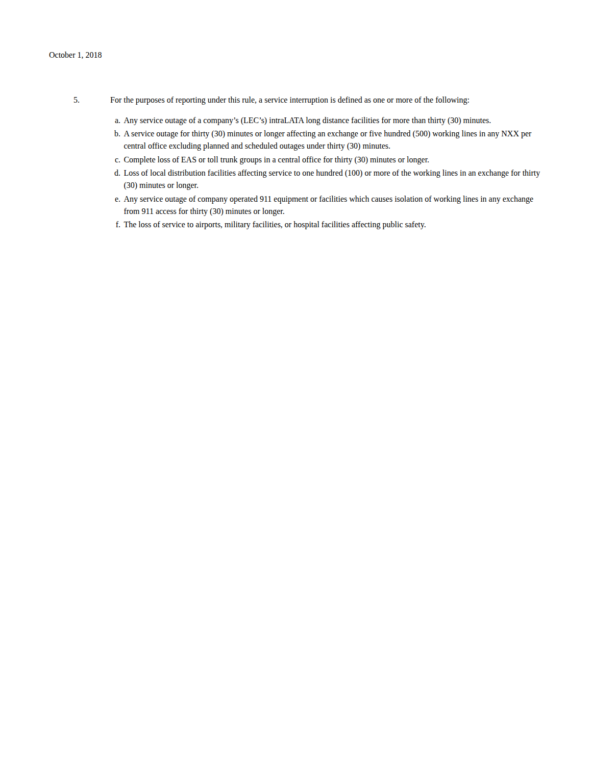October 1, 2018
5.
For the purposes of reporting under this rule, a service interruption is defined as one or more of the following:
Any service outage of a company’s (LEC’s) intraLATA long distance facilities for more than thirty (30) minutes.
A service outage for thirty (30) minutes or longer affecting an exchange or five hundred (500) working lines in any NXX per central office excluding planned and scheduled outages under thirty (30) minutes.
Complete loss of EAS or toll trunk groups in a central office for thirty (30) minutes or longer.
Loss of local distribution facilities affecting service to one hundred (100) or more of the working lines in an exchange for thirty (30) minutes or longer.
Any service outage of company operated 911 equipment or facilities which causes isolation of working lines in any exchange from 911 access for thirty (30) minutes or longer.
The loss of service to airports, military facilities, or hospital facilities affecting public safety.